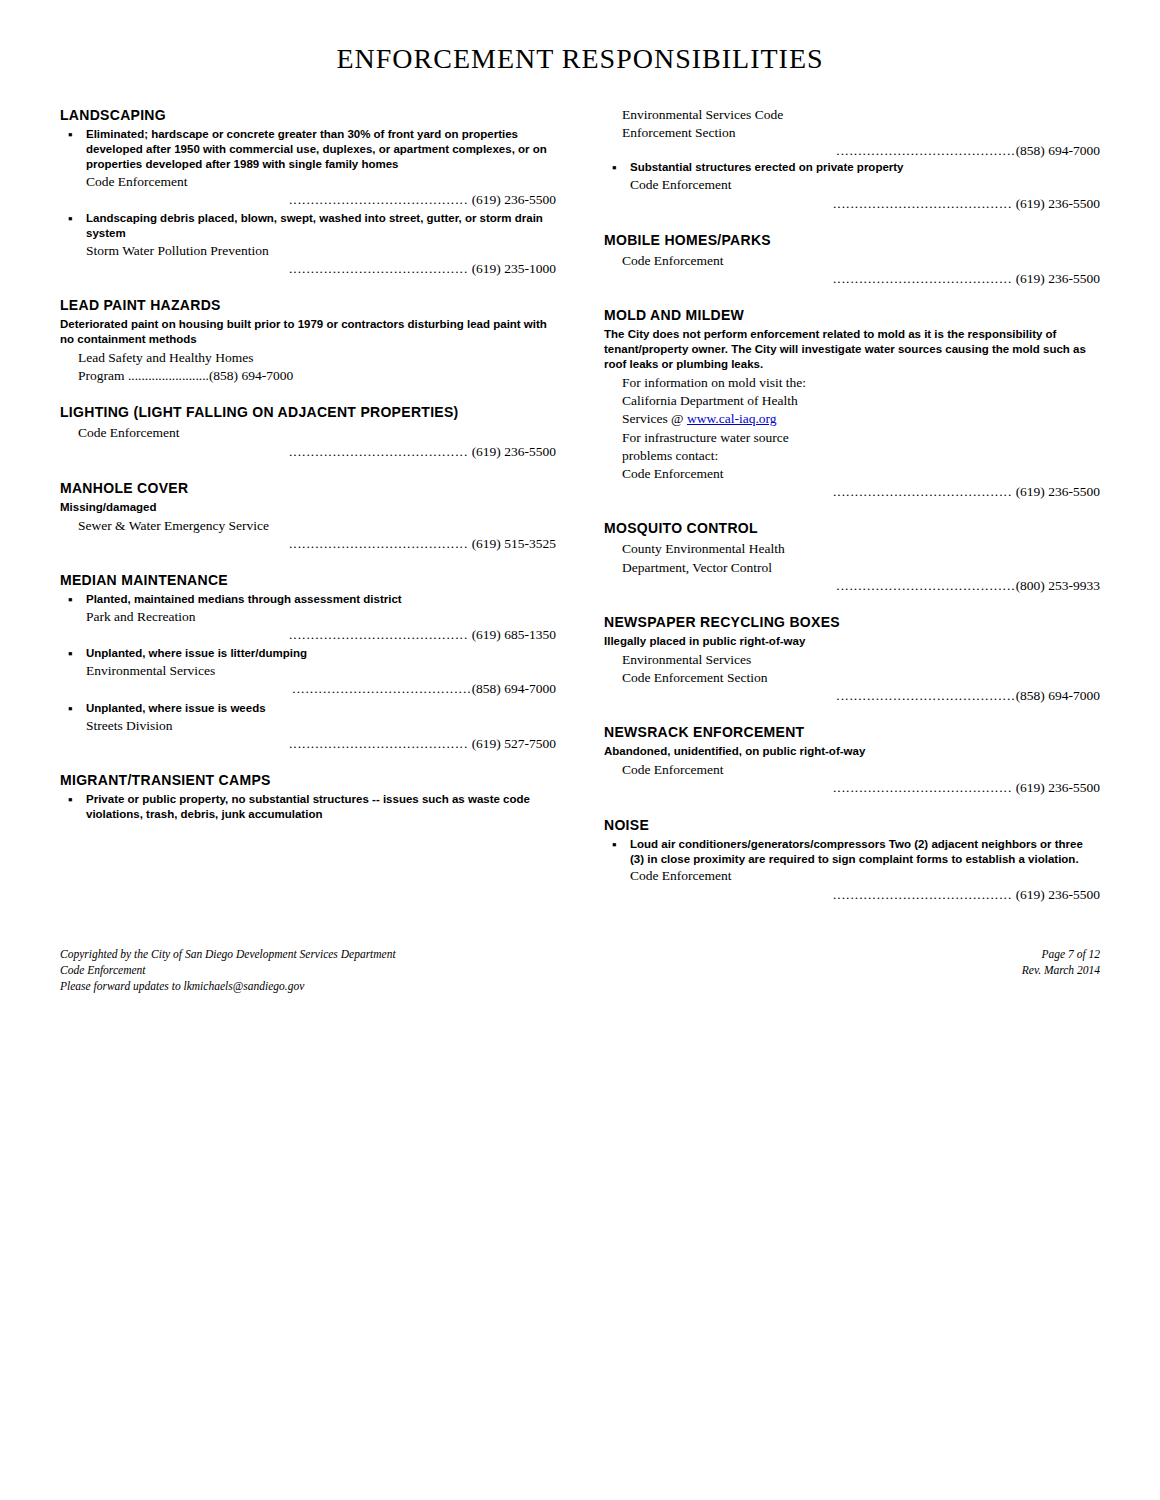ENFORCEMENT RESPONSIBILITIES
LANDSCAPING
Eliminated; hardscape or concrete greater than 30% of front yard on properties developed after 1950 with commercial use, duplexes, or apartment complexes, or on properties developed after 1989 with single family homes Code Enforcement ......................................... (619) 236-5500
Landscaping debris placed, blown, swept, washed into street, gutter, or storm drain system Storm Water Pollution Prevention ......................................... (619) 235-1000
LEAD PAINT HAZARDS
Deteriorated paint on housing built prior to 1979 or contractors disturbing lead paint with no containment methods
Lead Safety and Healthy Homes
Program ........................(858) 694-7000
LIGHTING (LIGHT FALLING ON ADJACENT PROPERTIES)
Code Enforcement ......................................... (619) 236-5500
MANHOLE COVER
Missing/damaged
Sewer & Water Emergency Service ......................................... (619) 515-3525
MEDIAN MAINTENANCE
Planted, maintained medians through assessment district Park and Recreation ......................................... (619) 685-1350
Unplanted, where issue is litter/dumping Environmental Services .........................................(858) 694-7000
Unplanted, where issue is weeds Streets Division ......................................... (619) 527-7500
MIGRANT/TRANSIENT CAMPS
Private or public property, no substantial structures -- issues such as waste code violations, trash, debris, junk accumulation
Environmental Services Code
Enforcement Section .........................................(858) 694-7000
Substantial structures erected on private property Code Enforcement ......................................... (619) 236-5500
MOBILE HOMES/PARKS
Code Enforcement ......................................... (619) 236-5500
MOLD AND MILDEW
The City does not perform enforcement related to mold as it is the responsibility of tenant/property owner. The City will investigate water sources causing the mold such as roof leaks or plumbing leaks.
For information on mold visit the:
California Department of Health
Services @ www.cal-iaq.org
For infrastructure water source
problems contact:
Code Enforcement ......................................... (619) 236-5500
MOSQUITO CONTROL
County Environmental Health
Department, Vector Control .........................................(800) 253-9933
NEWSPAPER RECYCLING BOXES
Illegally placed in public right-of-way
Environmental Services
Code Enforcement Section .........................................(858) 694-7000
NEWSRACK ENFORCEMENT
Abandoned, unidentified, on public right-of-way
Code Enforcement ......................................... (619) 236-5500
NOISE
Loud air conditioners/generators/compressors Two (2) adjacent neighbors or three (3) in close proximity are required to sign complaint forms to establish a violation. Code Enforcement ......................................... (619) 236-5500
Copyrighted by the City of San Diego Development Services Department
Code Enforcement
Please forward updates to lkmichaels@sandiego.gov
Page 7 of 12
Rev. March 2014